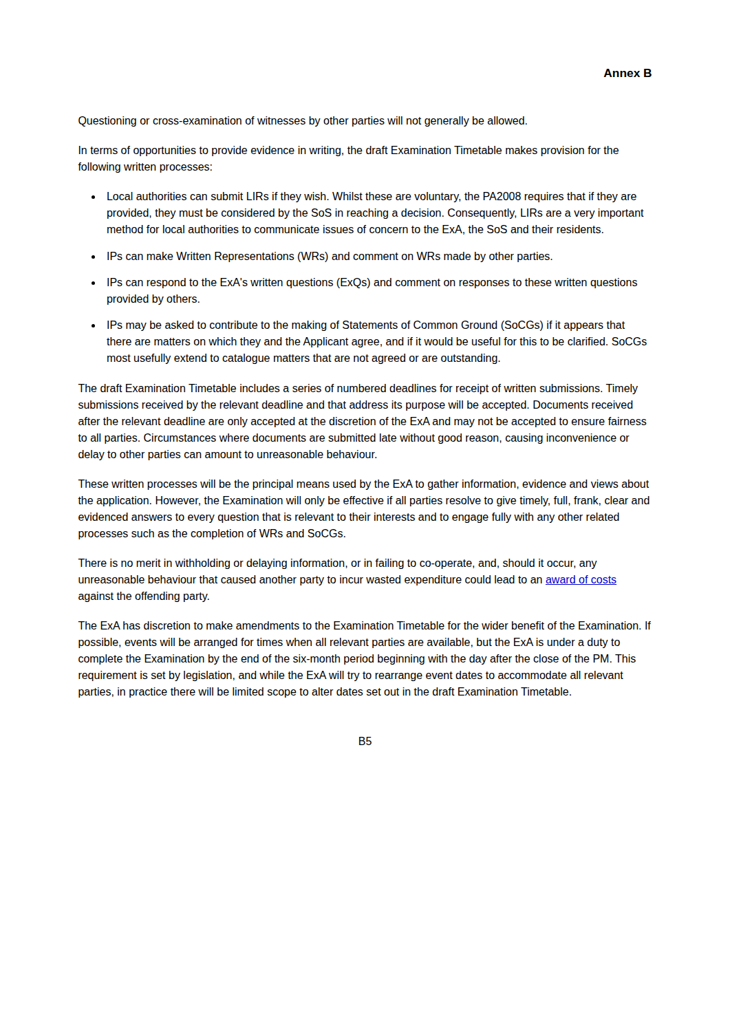Annex B
Questioning or cross-examination of witnesses by other parties will not generally be allowed.
In terms of opportunities to provide evidence in writing, the draft Examination Timetable makes provision for the following written processes:
Local authorities can submit LIRs if they wish. Whilst these are voluntary, the PA2008 requires that if they are provided, they must be considered by the SoS in reaching a decision. Consequently, LIRs are a very important method for local authorities to communicate issues of concern to the ExA, the SoS and their residents.
IPs can make Written Representations (WRs) and comment on WRs made by other parties.
IPs can respond to the ExA's written questions (ExQs) and comment on responses to these written questions provided by others.
IPs may be asked to contribute to the making of Statements of Common Ground (SoCGs) if it appears that there are matters on which they and the Applicant agree, and if it would be useful for this to be clarified. SoCGs most usefully extend to catalogue matters that are not agreed or are outstanding.
The draft Examination Timetable includes a series of numbered deadlines for receipt of written submissions. Timely submissions received by the relevant deadline and that address its purpose will be accepted. Documents received after the relevant deadline are only accepted at the discretion of the ExA and may not be accepted to ensure fairness to all parties. Circumstances where documents are submitted late without good reason, causing inconvenience or delay to other parties can amount to unreasonable behaviour.
These written processes will be the principal means used by the ExA to gather information, evidence and views about the application. However, the Examination will only be effective if all parties resolve to give timely, full, frank, clear and evidenced answers to every question that is relevant to their interests and to engage fully with any other related processes such as the completion of WRs and SoCGs.
There is no merit in withholding or delaying information, or in failing to co-operate, and, should it occur, any unreasonable behaviour that caused another party to incur wasted expenditure could lead to an award of costs against the offending party.
The ExA has discretion to make amendments to the Examination Timetable for the wider benefit of the Examination. If possible, events will be arranged for times when all relevant parties are available, but the ExA is under a duty to complete the Examination by the end of the six-month period beginning with the day after the close of the PM. This requirement is set by legislation, and while the ExA will try to rearrange event dates to accommodate all relevant parties, in practice there will be limited scope to alter dates set out in the draft Examination Timetable.
B5